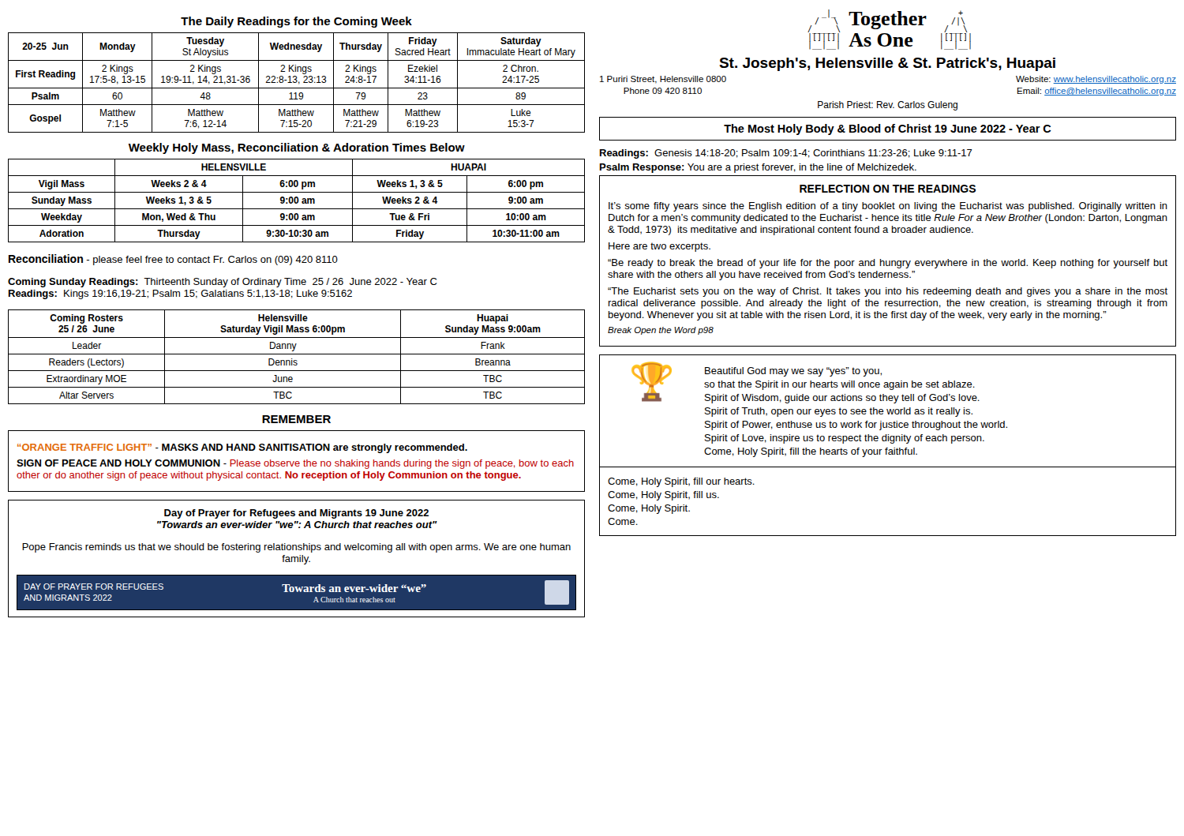The Daily Readings for the Coming Week
| 20-25 Jun | Monday | Tuesday St Aloysius | Wednesday | Thursday | Friday Sacred Heart | Saturday Immaculate Heart of Mary |
| --- | --- | --- | --- | --- | --- | --- |
| First Reading | 2 Kings 17:5-8, 13-15 | 2 Kings 19:9-11, 14, 21,31-36 | 2 Kings 22:8-13, 23:13 | 2 Kings 24:8-17 | Ezekiel 34:11-16 | 2 Chron. 24:17-25 |
| Psalm | 60 | 48 | 119 | 79 | 23 | 89 |
| Gospel | Matthew 7:1-5 | Matthew 7:6, 12-14 | Matthew 7:15-20 | Matthew 7:21-29 | Matthew 6:19-23 | Luke 15:3-7 |
Weekly Holy Mass, Reconciliation & Adoration Times Below
| | HELENSVILLE | HUAPAI |
| --- | --- | --- |
| Vigil Mass | Weeks 2 & 4 | 6:00 pm | Weeks 1, 3 & 5 | 6:00 pm |
| Sunday Mass | Weeks 1, 3 & 5 | 9:00 am | Weeks 2 & 4 | 9:00 am |
| Weekday | Mon, Wed & Thu | 9:00 am | Tue & Fri | 10:00 am |
| Adoration | Thursday | 9:30-10:30 am | Friday | 10:30-11:00 am |
Reconciliation - please feel free to contact Fr. Carlos on (09) 420 8110
Coming Sunday Readings: Thirteenth Sunday of Ordinary Time 25 / 26 June 2022 - Year C
Readings: Kings 19:16,19-21; Psalm 15; Galatians 5:1,13-18; Luke 9:5162
| Coming Rosters 25 / 26 June | Helensville Saturday Vigil Mass 6:00pm | Huapai Sunday Mass 9:00am |
| --- | --- | --- |
| Leader | Danny | Frank |
| Readers (Lectors) | Dennis | Breanna |
| Extraordinary MOE | June | TBC |
| Altar Servers | TBC | TBC |
REMEMBER
“ORANGE TRAFFIC LIGHT” - MASKS AND HAND SANITISATION are strongly recommended.
SIGN OF PEACE AND HOLY COMMUNION - Please observe the no shaking hands during the sign of peace, bow to each other or do another sign of peace without physical contact. No reception of Holy Communion on the tongue.
Day of Prayer for Refugees and Migrants 19 June 2022
"Towards an ever-wider "we": A Church that reaches out"
Pope Francis reminds us that we should be fostering relationships and welcoming all with open arms. We are one human family.
DAY OF PRAYER FOR REFUGEES
AND MIGRANTS 2022
Towards an ever-wider “we” A Church that reaches out
_|_ / \ /_____\ |[]|[]| |__|__|
Together
As One
+ /|\ /___\ |[]|[]| |__|__|
St. Joseph's, Helensville & St. Patrick's, Huapai
1 Puriri Street, Helensville 0800
Phone 09 420 8110
Website: www.helensvillecatholic.org.nz
Email: office@helensvillecatholic.org.nz
Parish Priest: Rev. Carlos Guleng
The Most Holy Body & Blood of Christ 19 June 2022 - Year C
Readings: Genesis 14:18-20; Psalm 109:1-4; Corinthians 11:23-26; Luke 9:11-17
Psalm Response: You are a priest forever, in the line of Melchizedek.
REFLECTION ON THE READINGS
It’s some fifty years since the English edition of a tiny booklet on living the Eucharist was published. Originally written in Dutch for a men’s community dedicated to the Eucharist - hence its title Rule For a New Brother (London: Darton, Longman & Todd, 1973) its meditative and inspirational content found a broader audience.
Here are two excerpts.
“Be ready to break the bread of your life for the poor and hungry everywhere in the world. Keep nothing for yourself but share with the others all you have received from God’s tenderness.”
“The Eucharist sets you on the way of Christ. It takes you into his redeeming death and gives you a share in the most radical deliverance possible. And already the light of the resurrection, the new creation, is streaming through it from beyond. Whenever you sit at table with the risen Lord, it is the first day of the week, very early in the morning.”
Break Open the Word p98
🏆
Beautiful God may we say “yes” to you,
so that the Spirit in our hearts will once again be set ablaze.
Spirit of Wisdom, guide our actions so they tell of God’s love.
Spirit of Truth, open our eyes to see the world as it really is.
Spirit of Power, enthuse us to work for justice throughout the world.
Spirit of Love, inspire us to respect the dignity of each person.
Come, Holy Spirit, fill the hearts of your faithful.
Come, Holy Spirit, fill our hearts.
Come, Holy Spirit, fill us.
Come, Holy Spirit.
Come.